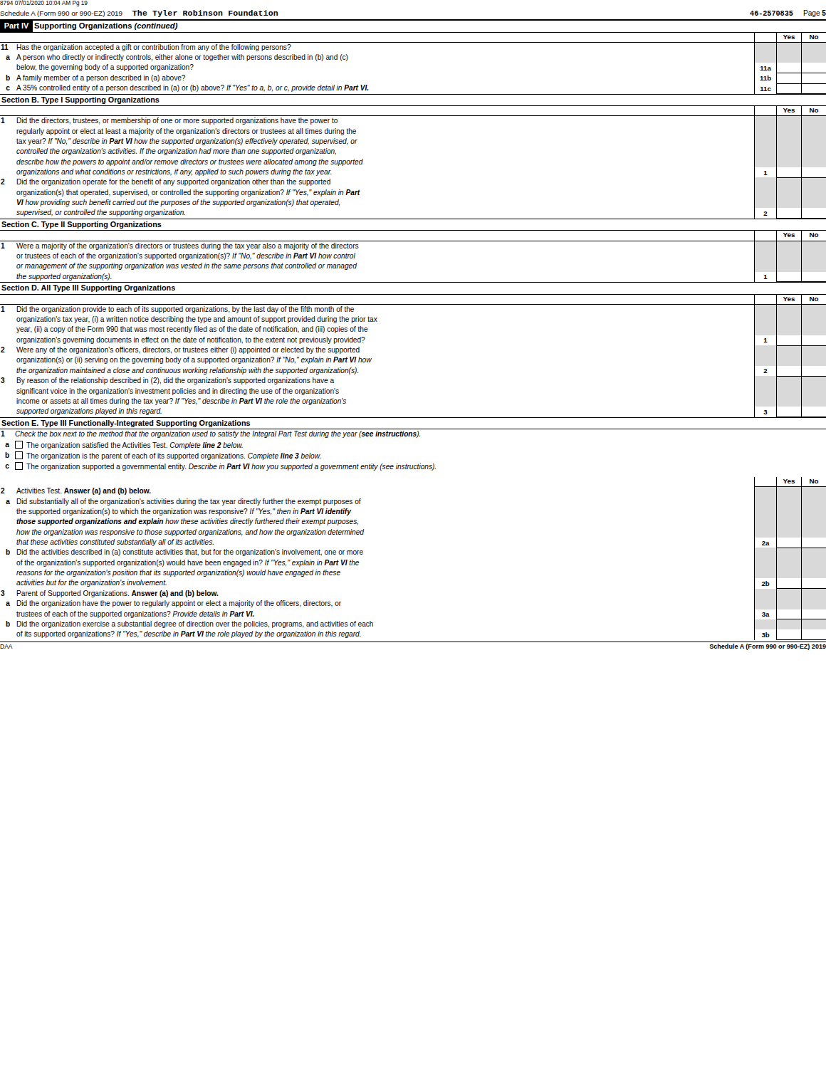8794 07/01/2020 10:04 AM Pg 19
Schedule A (Form 990 or 990-EZ) 2019 The Tyler Robinson Foundation
46-2570835 Page 5
| Part IV | Supporting Organizations (continued) |
| | | | Yes | No |
| 11 | Has the organization accepted a gift or contribution from any of the following persons? | | | |
| a | A person who directly or indirectly controls, either alone or together with persons described in (b) and (c) | | | |
| | below, the governing body of a supported organization? | 11a | | |
| b | A family member of a person described in (a) above? | 11b | | |
| c | A 35% controlled entity of a person described in (a) or (b) above? If "Yes" to a, b, or c, provide detail in Part VI. | 11c | | |
| Section B. Type I Supporting Organizations |
| | | | Yes | No |
| 1 | Did the directors, trustees, or membership of one or more supported organizations have the power to | | | |
| | regularly appoint or elect at least a majority of the organization's directors or trustees at all times during the | | | |
| | tax year? If "No," describe in Part VI how the supported organization(s) effectively operated, supervised, or | | | |
| | controlled the organization's activities. If the organization had more than one supported organization, | | | |
| | describe how the powers to appoint and/or remove directors or trustees were allocated among the supported | | | |
| | organizations and what conditions or restrictions, if any, applied to such powers during the tax year. | 1 | | |
| 2 | Did the organization operate for the benefit of any supported organization other than the supported | | | |
| | organization(s) that operated, supervised, or controlled the supporting organization? If "Yes," explain in Part | | | |
| | VI how providing such benefit carried out the purposes of the supported organization(s) that operated, | | | |
| | supervised, or controlled the supporting organization. | 2 | | |
| Section C. Type II Supporting Organizations |
| | | | Yes | No |
| 1 | Were a majority of the organization's directors or trustees during the tax year also a majority of the directors | | | |
| | or trustees of each of the organization's supported organization(s)? If "No," describe in Part VI how control | | | |
| | or management of the supporting organization was vested in the same persons that controlled or managed | | | |
| | the supported organization(s). | 1 | | |
| Section D. All Type III Supporting Organizations |
| | | | Yes | No |
| 1 | Did the organization provide to each of its supported organizations, by the last day of the fifth month of the | | | |
| | organization's tax year, (i) a written notice describing the type and amount of support provided during the prior tax | | | |
| | year, (ii) a copy of the Form 990 that was most recently filed as of the date of notification, and (iii) copies of the | | | |
| | organization's governing documents in effect on the date of notification, to the extent not previously provided? | 1 | | |
| 2 | Were any of the organization's officers, directors, or trustees either (i) appointed or elected by the supported | | | |
| | organization(s) or (ii) serving on the governing body of a supported organization? If "No," explain in Part VI how | | | |
| | the organization maintained a close and continuous working relationship with the supported organization(s). | 2 | | |
| 3 | By reason of the relationship described in (2), did the organization's supported organizations have a | | | |
| | significant voice in the organization's investment policies and in directing the use of the organization's | | | |
| | income or assets at all times during the tax year? If "Yes," describe in Part VI the role the organization's | | | |
| | supported organizations played in this regard. | 3 | | |
| Section E. Type III Functionally-Integrated Supporting Organizations |
| 1 | Check the box next to the method that the organization used to satisfy the Integral Part Test during the year ( see instructions ). |
| a | The organization satisfied the Activities Test. Complete line 2 below. |
| b | The organization is the parent of each of its supported organizations. Complete line 3 below. |
| c | The organization supported a governmental entity. Describe in Part VI how you supported a government entity (see instructions). |
| | | | Yes | No |
| 2 | Activities Test. Answer (a) and (b) below. | | | |
| a | Did substantially all of the organization's activities during the tax year directly further the exempt purposes of | | | |
| | the supported organization(s) to which the organization was responsive? If "Yes," then in Part VI identify | | | |
| | those supported organizations and explain how these activities directly furthered their exempt purposes, | | | |
| | how the organization was responsive to those supported organizations, and how the organization determined | | | |
| | that these activities constituted substantially all of its activities. | 2a | | |
| b | Did the activities described in (a) constitute activities that, but for the organization's involvement, one or more | | | |
| | of the organization's supported organization(s) would have been engaged in? If "Yes," explain in Part VI the | | | |
| | reasons for the organization's position that its supported organization(s) would have engaged in these | | | |
| | activities but for the organization's involvement. | 2b | | |
| 3 | Parent of Supported Organizations. Answer (a) and (b) below. | | | |
| a | Did the organization have the power to regularly appoint or elect a majority of the officers, directors, or | | | |
| | trustees of each of the supported organizations? Provide details in Part VI. | 3a | | |
| b | Did the organization exercise a substantial degree of direction over the policies, programs, and activities of each | | | |
| | of its supported organizations? If "Yes," describe in Part VI the role played by the organization in this regard. | 3b | | |
DAA
Schedule A (Form 990 or 990-EZ) 2019